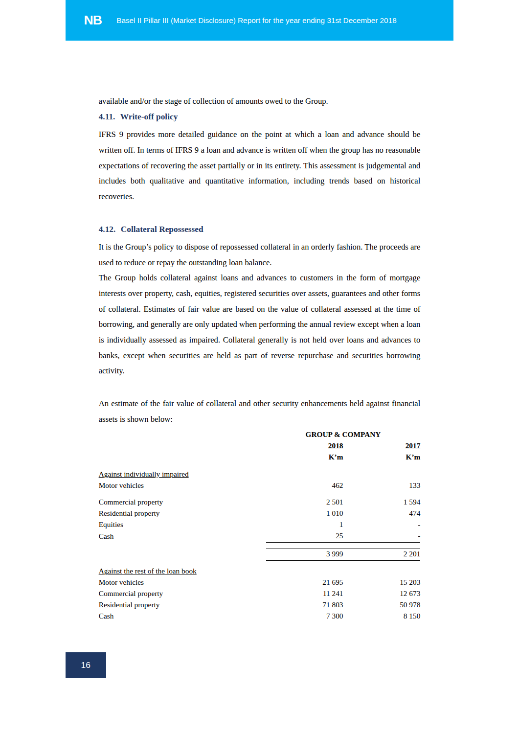NB
Basel II Pillar III (Market Disclosure) Report for the year ending 31st December 2018
available and/or the stage of collection of amounts owed to the Group.
4.11. Write-off policy
IFRS 9 provides more detailed guidance on the point at which a loan and advance should be written off. In terms of IFRS 9 a loan and advance is written off when the group has no reasonable expectations of recovering the asset partially or in its entirety. This assessment is judgemental and includes both qualitative and quantitative information, including trends based on historical recoveries.
4.12. Collateral Repossessed
It is the Group’s policy to dispose of repossessed collateral in an orderly fashion. The proceeds are used to reduce or repay the outstanding loan balance.
The Group holds collateral against loans and advances to customers in the form of mortgage interests over property, cash, equities, registered securities over assets, guarantees and other forms of collateral. Estimates of fair value are based on the value of collateral assessed at the time of borrowing, and generally are only updated when performing the annual review except when a loan is individually assessed as impaired. Collateral generally is not held over loans and advances to banks, except when securities are held as part of reverse repurchase and securities borrowing activity.
An estimate of the fair value of collateral and other security enhancements held against financial assets is shown below:
| | GROUP & COMPANY |
| | 2018 | 2017 |
| | K’m | K’m |
| Against individually impaired | | |
| Motor vehicles | 462 | 133 |
| Commercial property | 2 501 | 1 594 |
| Residential property | 1 010 | 474 |
| Equities | 1 | - |
| Cash | 25 | - |
| | 3 999 | 2 201 |
| Against the rest of the loan book | | |
| Motor vehicles | 21 695 | 15 203 |
| Commercial property | 11 241 | 12 673 |
| Residential property | 71 803 | 50 978 |
| Cash | 7 300 | 8 150 |
16